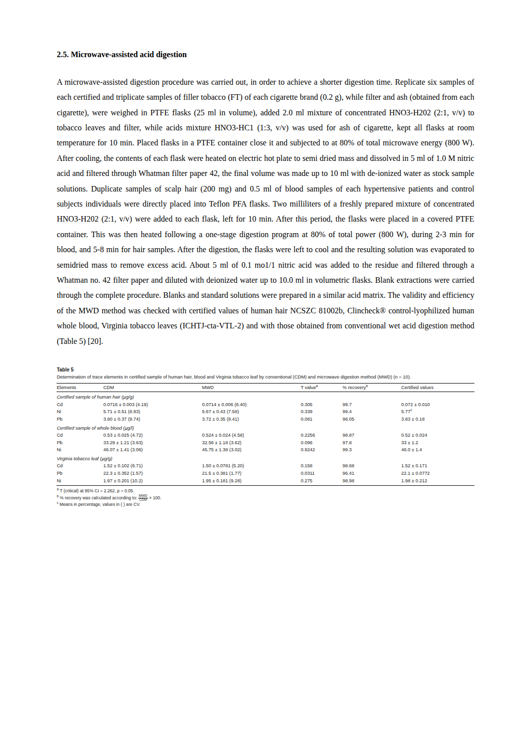2.5. Microwave-assisted acid digestion
A microwave-assisted digestion procedure was carried out, in order to achieve a shorter digestion time. Replicate six samples of each certified and triplicate samples of filler tobacco (FT) of each cigarette brand (0.2 g), while filter and ash (obtained from each cigarette), were weighed in PTFE flasks (25 ml in volume), added 2.0 ml mixture of concentrated HNO3-H202 (2:1, v/v) to tobacco leaves and filter, while acids mixture HNO3-HC1 (1:3, v/v) was used for ash of cigarette, kept all flasks at room temperature for 10 min. Placed flasks in a PTFE container close it and subjected to at 80% of total microwave energy (800 W). After cooling, the contents of each flask were heated on electric hot plate to semi dried mass and dissolved in 5 ml of 1.0 M nitric acid and filtered through Whatman filter paper 42, the final volume was made up to 10 ml with de-ionized water as stock sample solutions. Duplicate samples of scalp hair (200 mg) and 0.5 ml of blood samples of each hypertensive patients and control subjects individuals were directly placed into Teflon PFA flasks. Two milliliters of a freshly prepared mixture of concentrated HNO3-H202 (2:1, v/v) were added to each flask, left for 10 min. After this period, the flasks were placed in a covered PTFE container. This was then heated following a one-stage digestion program at 80% of total power (800 W), during 2-3 min for blood, and 5-8 min for hair samples. After the digestion, the flasks were left to cool and the resulting solution was evaporated to semidried mass to remove excess acid. About 5 ml of 0.1 mo1/1 nitric acid was added to the residue and filtered through a Whatman no. 42 filter paper and diluted with deionized water up to 10.0 ml in volumetric flasks. Blank extractions were carried through the complete procedure. Blanks and standard solutions were prepared in a similar acid matrix. The validity and efficiency of the MWD method was checked with certified values of human hair NCSZC 81002b, Clincheck® control-lyophilized human whole blood, Virginia tobacco leaves (ICHTJ-cta-VTL-2) and with those obtained from conventional wet acid digestion method (Table 5) [20].
Table 5
Determination of trace elements in certified sample of human hair, blood and Virginia tobacco leaf by conventional (CDM) and microwave digestion method (MWD) (n = 10).
| Elements | CDM | MWD | T value a | % recovery b | Certified values |
| --- | --- | --- | --- | --- | --- |
| Certified sample of human hair (µg/g) |
| Cd | 0.0716 ± 0.003 (4.19) | 0.0714 ± 0.006 (8.40) | 0.305 | 99.7 | 0.072 ± 0.010 |
| Ni | 5.71 ± 0.51 (8.93) | 5.67 ± 0.43 (7.58) | 0.339 | 99.4 | 5.77 c |
| Pb | 3.80 ± 0.37 (9.74) | 3.72 ± 0.35 (9.41) | 0.081 | 98.05 | 3.83 ± 0.18 |
| Certified sample of whole blood (µg/l) |
| Cd | 0.53 ± 0.025 (4.72) | 0.524 ± 0.024 (4.58) | 0.2256 | 98.87 | 0.52 ± 0.024 |
| Pb | 33.29 ± 1.21 (3.63) | 32.56 ± 1.18 (3.62) | 0.096 | 97.8 | 33 ± 1.2 |
| Ni | 46.07 ± 1.41 (3.06) | 45.75 ± 1.38 (3.02) | 0.9242 | 99.3 | 46.0 ± 1.4 |
| Virginia tobacco leaf (µg/g) |
| Cd | 1.52 ± 0.102 (6.71) | 1.50 ± 0.0781 (5.20) | 0.158 | 98.68 | 1.52 ± 0.171 |
| Pb | 22.3 ± 0.352 (1.57) | 21.5 ± 0.381 (1.77) | 0.0311 | 96.41 | 22.1 ± 0.0772 |
| Ni | 1.97 ± 0.201 (10.2) | 1.95 ± 0.181 (9.28) | 0.275 | 98.98 | 1.98 ± 0.212 |
a T (critical) at 95% CI = 2.262, p = 0.05.
b % recovery was calculated according to: MWD CDM × 100.
c Means in percentage, values in ( ) are CV.